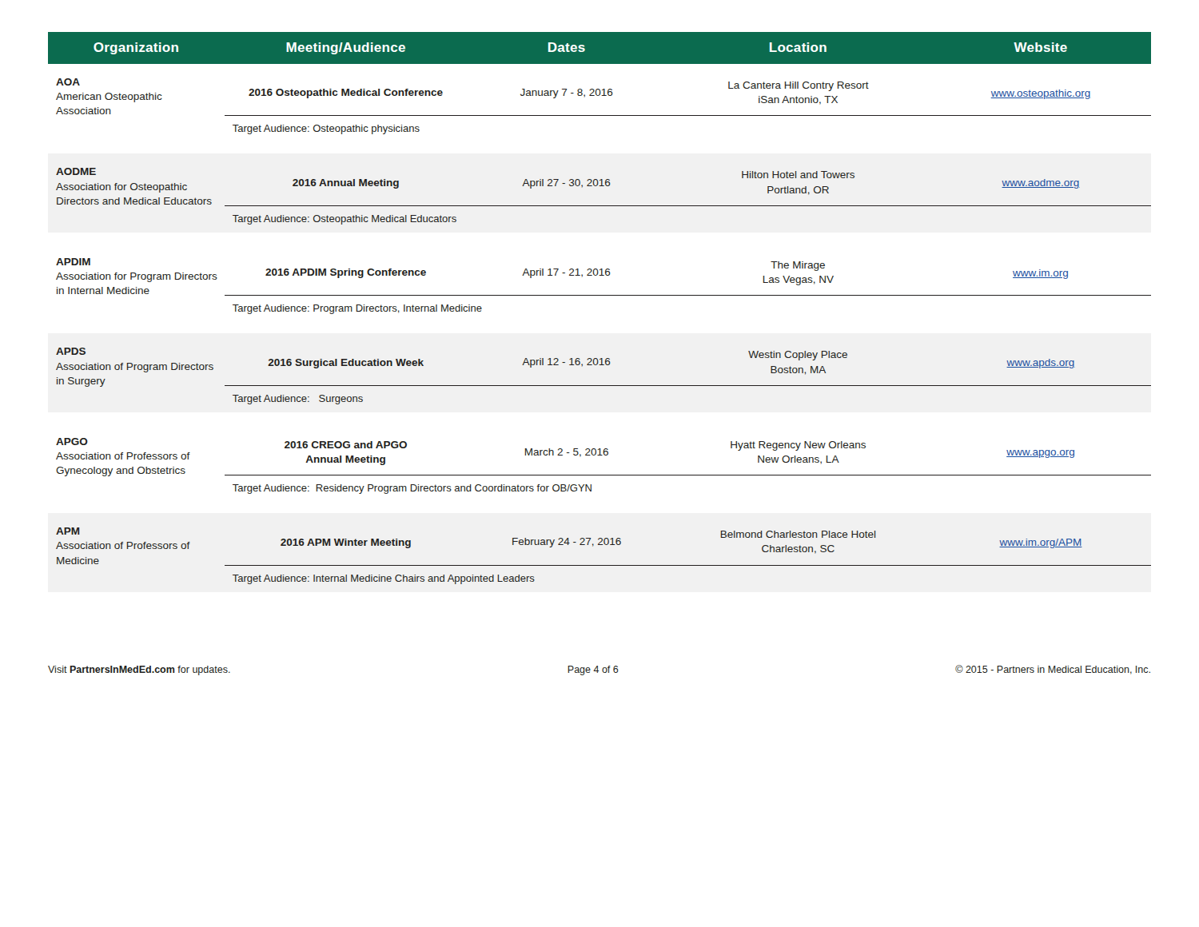| Organization | Meeting/Audience | Dates | Location | Website |
| --- | --- | --- | --- | --- |
| AOA American Osteopathic Association | 2016 Osteopathic Medical Conference | January 7 - 8, 2016 | La Cantera Hill Contry Resort iSan Antonio, TX | www.osteopathic.org |
| Target Audience: Osteopathic physicians |
| AODME Association for Osteopathic Directors and Medical Educators | 2016 Annual Meeting | April 27 - 30, 2016 | Hilton Hotel and Towers Portland, OR | www.aodme.org |
| Target Audience: Osteopathic Medical Educators |
| APDIM Association for Program Directors in Internal Medicine | 2016 APDIM Spring Conference | April 17 - 21, 2016 | The Mirage Las Vegas, NV | www.im.org |
| Target Audience: Program Directors, Internal Medicine |
| APDS Association of Program Directors in Surgery | 2016 Surgical Education Week | April 12 - 16, 2016 | Westin Copley Place Boston, MA | www.apds.org |
| Target Audience: Surgeons |
| APGO Association of Professors of Gynecology and Obstetrics | 2016 CREOG and APGO Annual Meeting | March 2 - 5, 2016 | Hyatt Regency New Orleans New Orleans, LA | www.apgo.org |
| Target Audience: Residency Program Directors and Coordinators for OB/GYN |
| APM Association of Professors of Medicine | 2016 APM Winter Meeting | February 24 - 27, 2016 | Belmond Charleston Place Hotel Charleston, SC | www.im.org/APM |
| Target Audience: Internal Medicine Chairs and Appointed Leaders |
Visit PartnersInMedEd.com for updates.
Page 4 of 6
© 2015 - Partners in Medical Education, Inc.